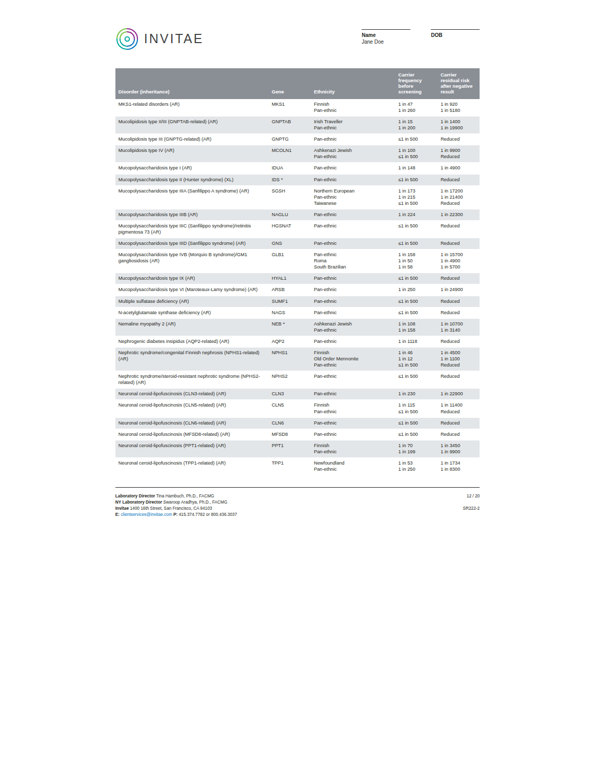INVITAE
Name Jane Doe
DOB
| Disorder (inheritance) | Gene | Ethnicity | Carrier frequency before screening | Carrier residual risk after negative result |
| --- | --- | --- | --- | --- |
| MKS1-related disorders (AR) | MKS1 | Finnish Pan-ethnic | 1 in 47 1 in 260 | 1 in 920 1 in 5180 |
| Mucolipidosis type II/III (GNPTAB-related) (AR) | GNPTAB | Irish Traveller Pan-ethnic | 1 in 15 1 in 200 | 1 in 1400 1 in 19900 |
| Mucolipidosis type III (GNPTG-related) (AR) | GNPTG | Pan-ethnic | ≤1 in 500 | Reduced |
| Mucolipidosis type IV (AR) | MCOLN1 | Ashkenazi Jewish Pan-ethnic | 1 in 100 ≤1 in 500 | 1 in 9900 Reduced |
| Mucopolysaccharidosis type I (AR) | IDUA | Pan-ethnic | 1 in 148 | 1 in 4900 |
| Mucopolysaccharidosis type II (Hunter syndrome) (XL) | IDS * | Pan-ethnic | ≤1 in 500 | Reduced |
| Mucopolysaccharidosis type IIIA (Sanfilippo A syndrome) (AR) | SGSH | Northern European Pan-ethnic Taiwanese | 1 in 173 1 in 215 ≤1 in 500 | 1 in 17200 1 in 21400 Reduced |
| Mucopolysaccharidosis type IIIB (AR) | NAGLU | Pan-ethnic | 1 in 224 | 1 in 22300 |
| Mucopolysaccharidosis type IIIC (Sanfilippo syndrome)/retinitis pigmentosa 73 (AR) | HGSNAT | Pan-ethnic | ≤1 in 500 | Reduced |
| Mucopolysaccharidosis type IIID (Sanfilippo syndrome) (AR) | GNS | Pan-ethnic | ≤1 in 500 | Reduced |
| Mucopolysaccharidosis type IVB (Morquio B syndrome)/GM1 gangliosidosis (AR) | GLB1 | Pan-ethnic Roma South Brazilian | 1 in 158 1 in 50 1 in 58 | 1 in 15700 1 in 4900 1 in 5700 |
| Mucopolysaccharidosis type IX (AR) | HYAL1 | Pan-ethnic | ≤1 in 500 | Reduced |
| Mucopolysaccharidosis type VI (Maroteaux-Lamy syndrome) (AR) | ARSB | Pan-ethnic | 1 in 250 | 1 in 24900 |
| Multiple sulfatase deficiency (AR) | SUMF1 | Pan-ethnic | ≤1 in 500 | Reduced |
| N-acetylglutamate synthase deficiency (AR) | NAGS | Pan-ethnic | ≤1 in 500 | Reduced |
| Nemaline myopathy 2 (AR) | NEB * | Ashkenazi Jewish Pan-ethnic | 1 in 108 1 in 158 | 1 in 10700 1 in 3140 |
| Nephrogenic diabetes insipidus (AQP2-related) (AR) | AQP2 | Pan-ethnic | 1 in 1118 | Reduced |
| Nephrotic syndrome/congenital Finnish nephrosis (NPHS1-related) (AR) | NPHS1 | Finnish Old Order Mennonite Pan-ethnic | 1 in 46 1 in 12 ≤1 in 500 | 1 in 4500 1 in 1100 Reduced |
| Nephrotic syndrome/steroid-resistant nephrotic syndrome (NPHS2-related) (AR) | NPHS2 | Pan-ethnic | ≤1 in 500 | Reduced |
| Neuronal ceroid-lipofuscinosis (CLN3-related) (AR) | CLN3 | Pan-ethnic | 1 in 230 | 1 in 22900 |
| Neuronal ceroid-lipofuscinosis (CLN5-related) (AR) | CLN5 | Finnish Pan-ethnic | 1 in 115 ≤1 in 500 | 1 in 11400 Reduced |
| Neuronal ceroid-lipofuscinosis (CLN6-related) (AR) | CLN6 | Pan-ethnic | ≤1 in 500 | Reduced |
| Neuronal ceroid-lipofuscinosis (MFSD8-related) (AR) | MFSD8 | Pan-ethnic | ≤1 in 500 | Reduced |
| Neuronal ceroid-lipofuscinosis (PPT1-related) (AR) | PPT1 | Finnish Pan-ethnic | 1 in 70 1 in 199 | 1 in 3450 1 in 9900 |
| Neuronal ceroid-lipofuscinosis (TPP1-related) (AR) | TPP1 | Newfoundland Pan-ethnic | 1 in 53 1 in 250 | 1 in 1734 1 in 8300 |
Laboratory Director Tina Hambuch, Ph.D., FACMG
NY Laboratory Director Swaroop Aradhya, Ph.D., FACMG
Invitae 1400 16th Street, San Francisco, CA 94103
E: clientservices@invitae.com P: 415.374.7782 or 800.436.3037
12 / 20
SR222-2